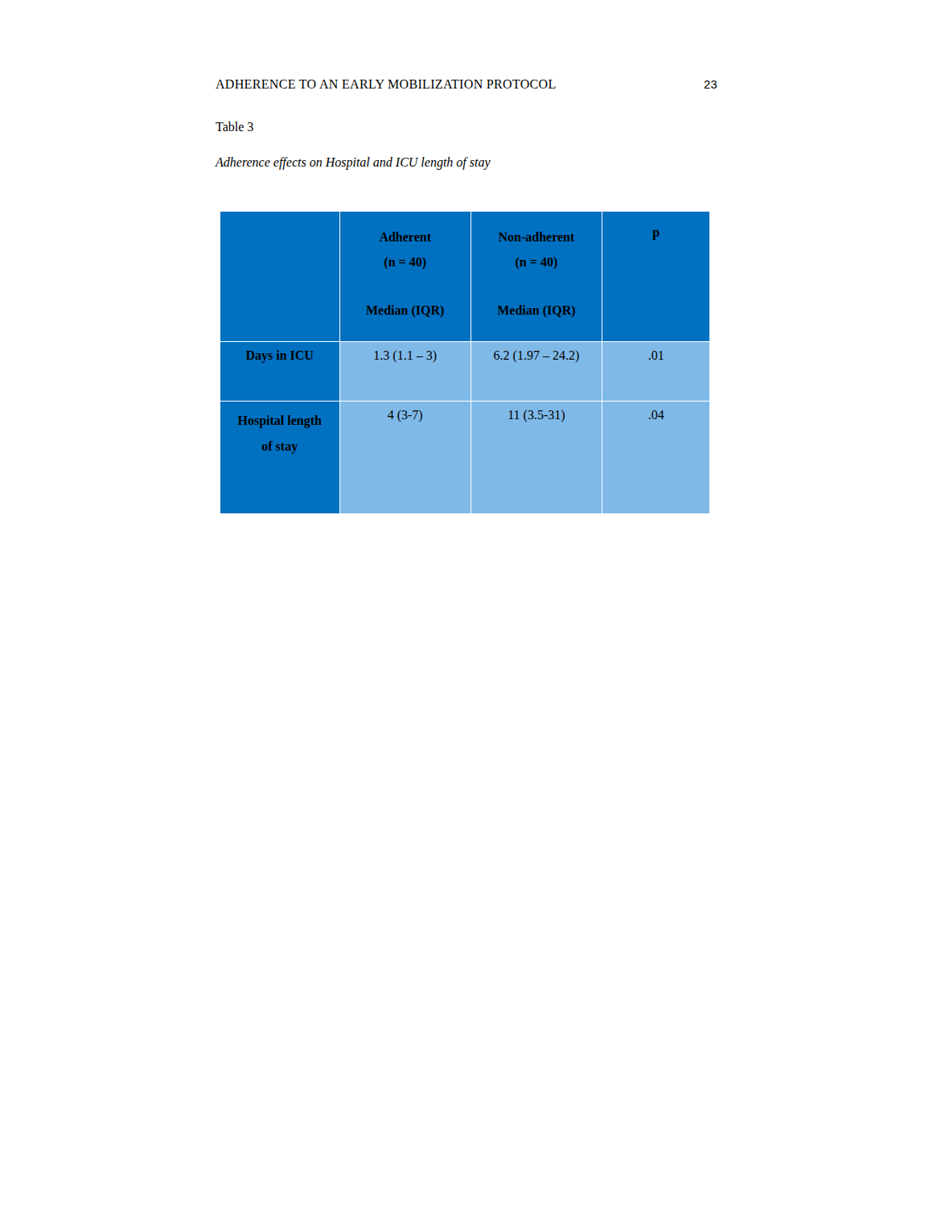Adherence to an Early Mobilization Protocol 23
Table 3
Adherence effects on Hospital and ICU length of stay
| | Adherent (n = 40) Median (IQR) | Non-adherent (n = 40) Median (IQR) | p |
| --- | --- | --- | --- |
| Days in ICU | 1.3 (1.1 – 3) | 6.2 (1.97 – 24.2) | .01 |
| Hospital length of stay | 4 (3-7) | 11 (3.5-31) | .04 |